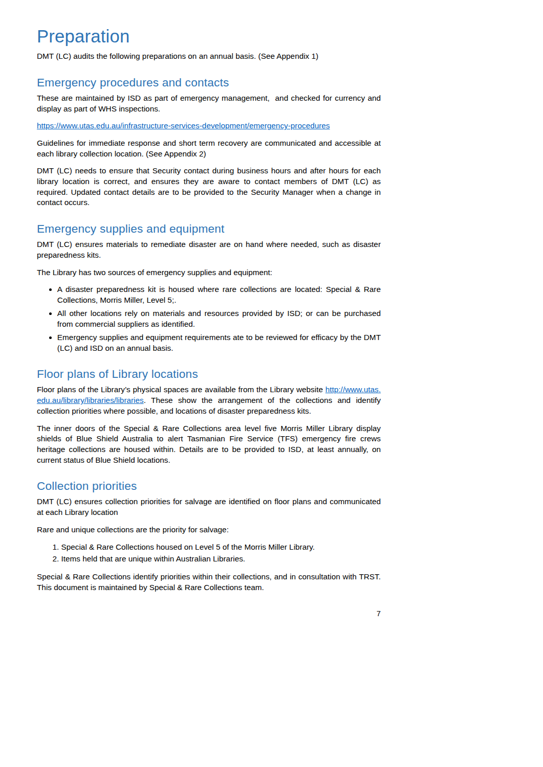Preparation
DMT (LC) audits the following preparations on an annual basis. (See Appendix 1)
Emergency procedures and contacts
These are maintained by ISD as part of emergency management, and checked for currency and display as part of WHS inspections.
https://www.utas.edu.au/infrastructure-services-development/emergency-procedures
Guidelines for immediate response and short term recovery are communicated and accessible at each library collection location. (See Appendix 2)
DMT (LC) needs to ensure that Security contact during business hours and after hours for each library location is correct, and ensures they are aware to contact members of DMT (LC) as required. Updated contact details are to be provided to the Security Manager when a change in contact occurs.
Emergency supplies and equipment
DMT (LC) ensures materials to remediate disaster are on hand where needed, such as disaster preparedness kits.
The Library has two sources of emergency supplies and equipment:
A disaster preparedness kit is housed where rare collections are located: Special & Rare Collections, Morris Miller, Level 5;.
All other locations rely on materials and resources provided by ISD; or can be purchased from commercial suppliers as identified.
Emergency supplies and equipment requirements ate to be reviewed for efficacy by the DMT (LC) and ISD on an annual basis.
Floor plans of Library locations
Floor plans of the Library’s physical spaces are available from the Library website http://www.utas.edu.au/library/libraries/libraries. These show the arrangement of the collections and identify collection priorities where possible, and locations of disaster preparedness kits.
The inner doors of the Special & Rare Collections area level five Morris Miller Library display shields of Blue Shield Australia to alert Tasmanian Fire Service (TFS) emergency fire crews heritage collections are housed within. Details are to be provided to ISD, at least annually, on current status of Blue Shield locations.
Collection priorities
DMT (LC) ensures collection priorities for salvage are identified on floor plans and communicated at each Library location
Rare and unique collections are the priority for salvage:
Special & Rare Collections housed on Level 5 of the Morris Miller Library.
Items held that are unique within Australian Libraries.
Special & Rare Collections identify priorities within their collections, and in consultation with TRST. This document is maintained by Special & Rare Collections team.
7